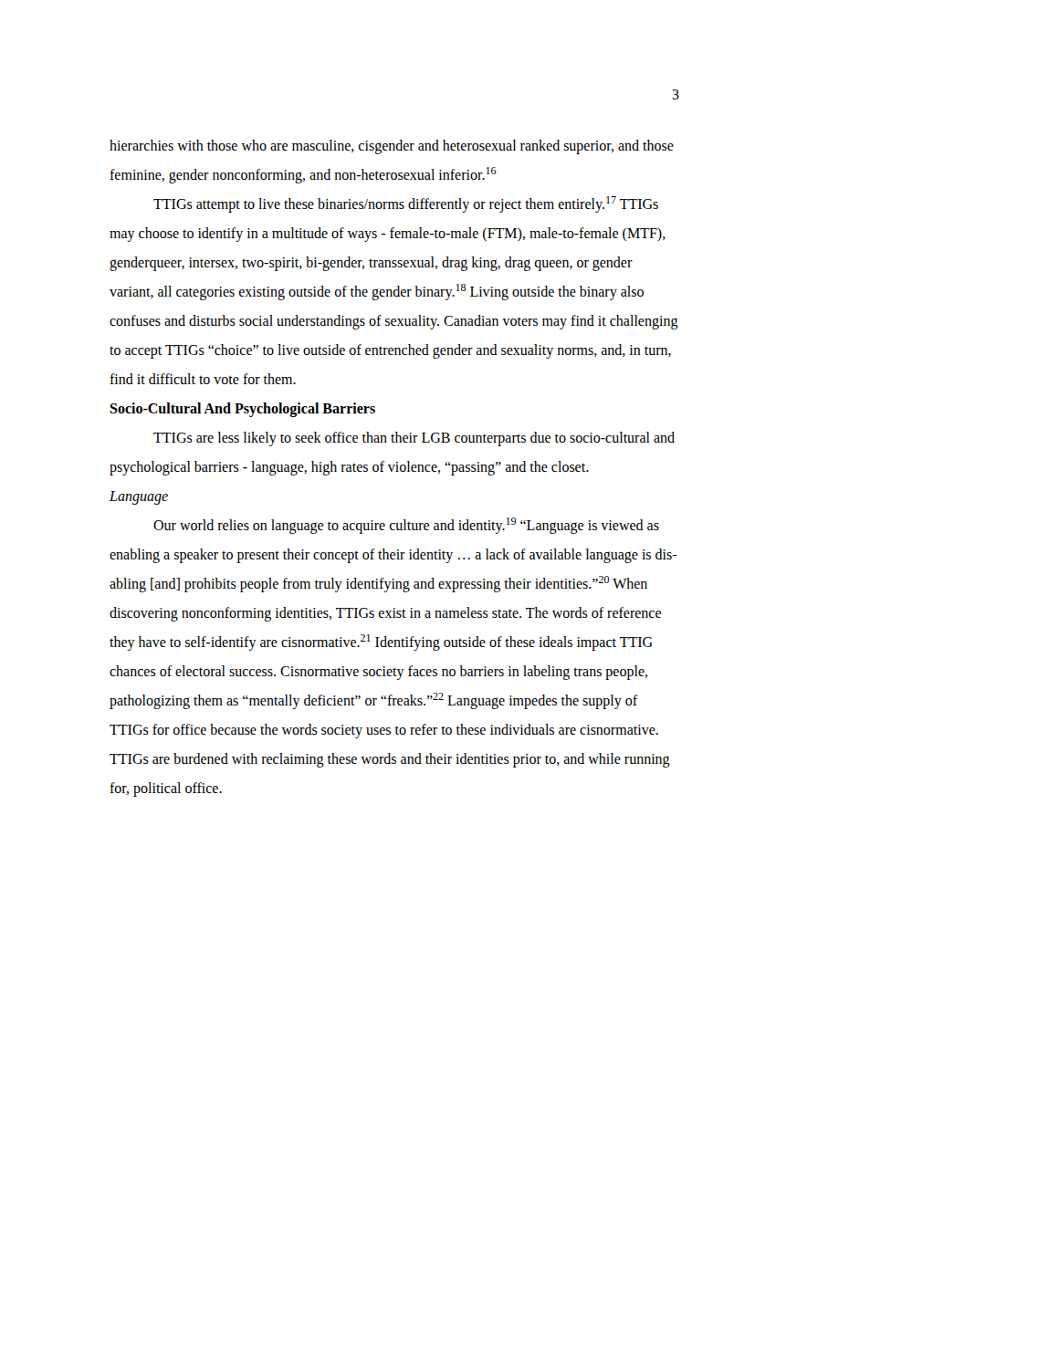3
hierarchies with those who are masculine, cisgender and heterosexual ranked superior, and those feminine, gender nonconforming, and non-heterosexual inferior.16
TTIGs attempt to live these binaries/norms differently or reject them entirely.17 TTIGs may choose to identify in a multitude of ways - female-to-male (FTM), male-to-female (MTF), genderqueer, intersex, two-spirit, bi-gender, transsexual, drag king, drag queen, or gender variant, all categories existing outside of the gender binary.18 Living outside the binary also confuses and disturbs social understandings of sexuality. Canadian voters may find it challenging to accept TTIGs “choice” to live outside of entrenched gender and sexuality norms, and, in turn, find it difficult to vote for them.
Socio-Cultural And Psychological Barriers
TTIGs are less likely to seek office than their LGB counterparts due to socio-cultural and psychological barriers - language, high rates of violence, “passing” and the closet.
Language
Our world relies on language to acquire culture and identity.19 “Language is viewed as enabling a speaker to present their concept of their identity … a lack of available language is dis-abling [and] prohibits people from truly identifying and expressing their identities.”20 When discovering nonconforming identities, TTIGs exist in a nameless state. The words of reference they have to self-identify are cisnormative.21 Identifying outside of these ideals impact TTIG chances of electoral success. Cisnormative society faces no barriers in labeling trans people, pathologizing them as “mentally deficient” or “freaks.”22 Language impedes the supply of TTIGs for office because the words society uses to refer to these individuals are cisnormative. TTIGs are burdened with reclaiming these words and their identities prior to, and while running for, political office.